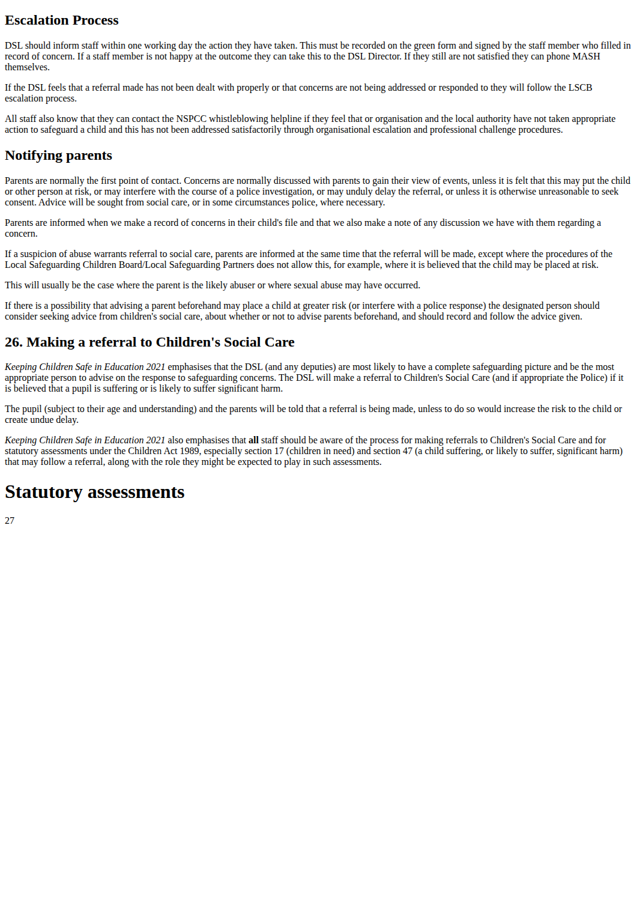Escalation Process
DSL should inform staff within one working day the action they have taken. This must be recorded on the green form and signed by the staff member who filled in record of concern. If a staff member is not happy at the outcome they can take this to the DSL Director. If they still are not satisfied they can phone MASH themselves.
If the DSL feels that a referral made has not been dealt with properly or that concerns are not being addressed or responded to they will follow the LSCB escalation process.
All staff also know that they can contact the NSPCC whistleblowing helpline if they feel that or organisation and the local authority have not taken appropriate action to safeguard a child and this has not been addressed satisfactorily through organisational escalation and professional challenge procedures.
Notifying parents
Parents are normally the first point of contact. Concerns are normally discussed with parents to gain their view of events, unless it is felt that this may put the child or other person at risk, or may interfere with the course of a police investigation, or may unduly delay the referral, or unless it is otherwise unreasonable to seek consent. Advice will be sought from social care, or in some circumstances police, where necessary.
Parents are informed when we make a record of concerns in their child's file and that we also make a note of any discussion we have with them regarding a concern.
If a suspicion of abuse warrants referral to social care, parents are informed at the same time that the referral will be made, except where the procedures of the Local Safeguarding Children Board/Local Safeguarding Partners does not allow this, for example, where it is believed that the child may be placed at risk.
This will usually be the case where the parent is the likely abuser or where sexual abuse may have occurred.
If there is a possibility that advising a parent beforehand may place a child at greater risk (or interfere with a police response) the designated person should consider seeking advice from children's social care, about whether or not to advise parents beforehand, and should record and follow the advice given.
26. Making a referral to Children's Social Care
Keeping Children Safe in Education 2021 emphasises that the DSL (and any deputies) are most likely to have a complete safeguarding picture and be the most appropriate person to advise on the response to safeguarding concerns. The DSL will make a referral to Children's Social Care (and if appropriate the Police) if it is believed that a pupil is suffering or is likely to suffer significant harm.
The pupil (subject to their age and understanding) and the parents will be told that a referral is being made, unless to do so would increase the risk to the child or create undue delay.
Keeping Children Safe in Education 2021 also emphasises that all staff should be aware of the process for making referrals to Children's Social Care and for statutory assessments under the Children Act 1989, especially section 17 (children in need) and section 47 (a child suffering, or likely to suffer, significant harm) that may follow a referral, along with the role they might be expected to play in such assessments.
Statutory assessments
27